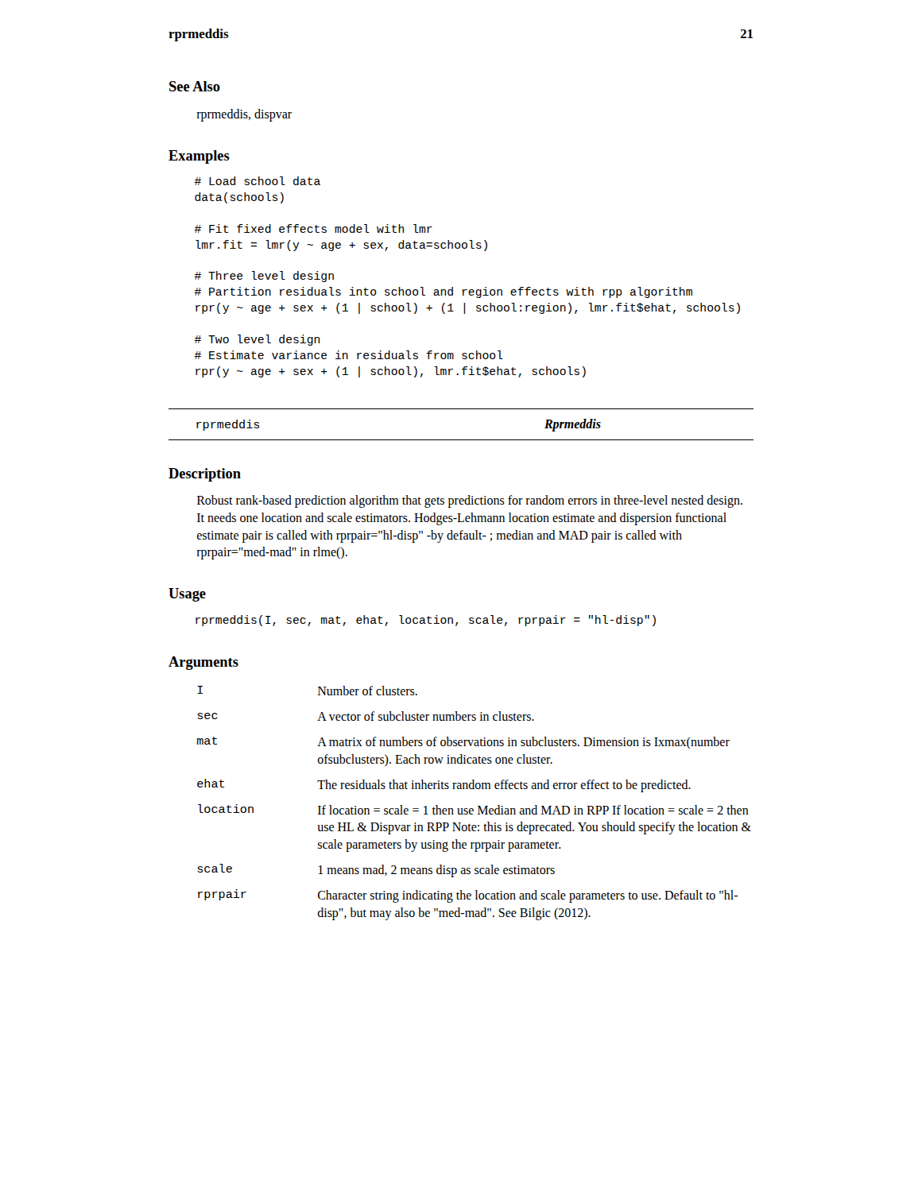rprmeddis 21
See Also
rprmeddis, dispvar
Examples
# Load school data
data(schools)

# Fit fixed effects model with lmr
lmr.fit = lmr(y ~ age + sex, data=schools)

# Three level design
# Partition residuals into school and region effects with rpp algorithm
rpr(y ~ age + sex + (1 | school) + (1 | school:region), lmr.fit$ehat, schools)

# Two level design
# Estimate variance in residuals from school
rpr(y ~ age + sex + (1 | school), lmr.fit$ehat, schools)
rprmeddis Rprmeddis
Description
Robust rank-based prediction algorithm that gets predictions for random errors in three-level nested design. It needs one location and scale estimators. Hodges-Lehmann location estimate and dispersion functional estimate pair is called with rprpair="hl-disp" -by default- ; median and MAD pair is called with rprpair="med-mad" in rlme().
Usage
rprmeddis(I, sec, mat, ehat, location, scale, rprpair = "hl-disp")
Arguments
I
Number of clusters.
sec
A vector of subcluster numbers in clusters.
mat
A matrix of numbers of observations in subclusters. Dimension is Ixmax(number ofsubclusters). Each row indicates one cluster.
ehat
The residuals that inherits random effects and error effect to be predicted.
location
If location = scale = 1 then use Median and MAD in RPP If location = scale = 2 then use HL & Dispvar in RPP Note: this is deprecated. You should specify the location & scale parameters by using the rprpair parameter.
scale
1 means mad, 2 means disp as scale estimators
rprpair
Character string indicating the location and scale parameters to use. Default to "hl-disp", but may also be "med-mad". See Bilgic (2012).